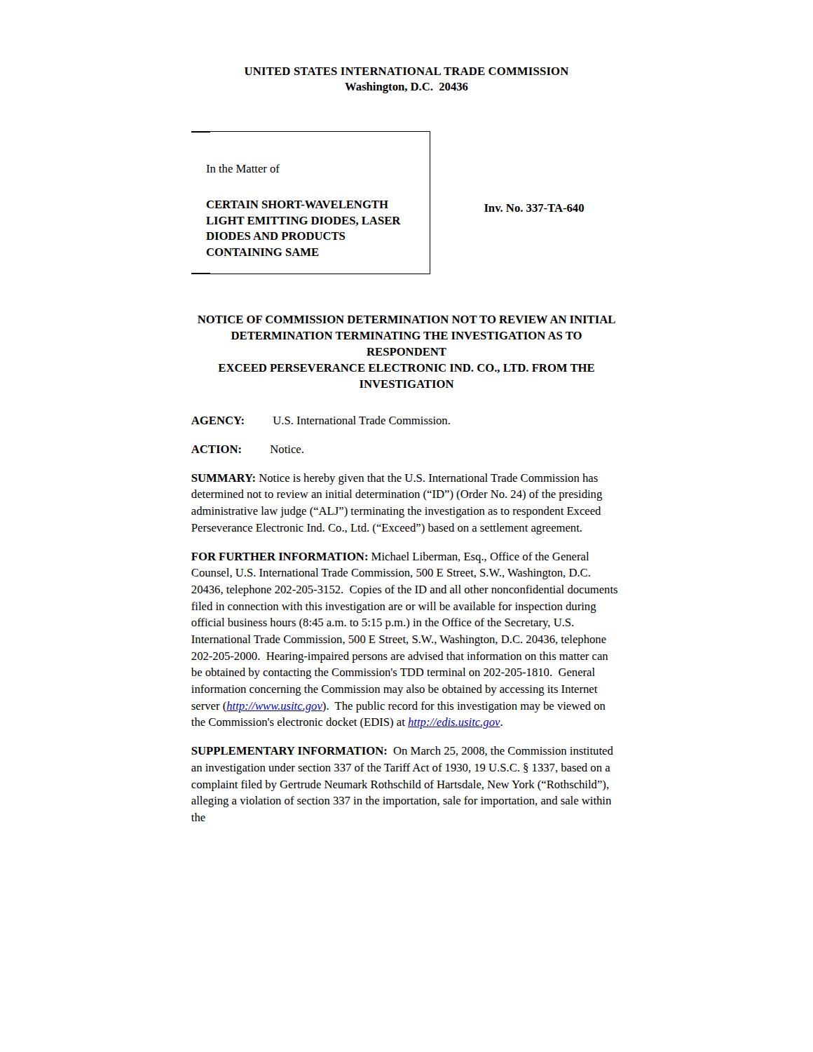UNITED STATES INTERNATIONAL TRADE COMMISSION
Washington, D.C. 20436
In the Matter of
CERTAIN SHORT-WAVELENGTH
LIGHT EMITTING DIODES, LASER
DIODES AND PRODUCTS
CONTAINING SAME
Inv. No. 337-TA-640
NOTICE OF COMMISSION DETERMINATION NOT TO REVIEW AN INITIAL
DETERMINATION TERMINATING THE INVESTIGATION AS TO RESPONDENT
EXCEED PERSEVERANCE ELECTRONIC IND. CO., LTD. FROM THE
INVESTIGATION
AGENCY: U.S. International Trade Commission.
ACTION: Notice.
SUMMARY: Notice is hereby given that the U.S. International Trade Commission has determined not to review an initial determination (“ID”) (Order No. 24) of the presiding administrative law judge (“ALJ”) terminating the investigation as to respondent Exceed Perseverance Electronic Ind. Co., Ltd. (“Exceed”) based on a settlement agreement.
FOR FURTHER INFORMATION: Michael Liberman, Esq., Office of the General Counsel, U.S. International Trade Commission, 500 E Street, S.W., Washington, D.C. 20436, telephone 202-205-3152. Copies of the ID and all other nonconfidential documents filed in connection with this investigation are or will be available for inspection during official business hours (8:45 a.m. to 5:15 p.m.) in the Office of the Secretary, U.S. International Trade Commission, 500 E Street, S.W., Washington, D.C. 20436, telephone 202-205-2000. Hearing-impaired persons are advised that information on this matter can be obtained by contacting the Commission's TDD terminal on 202-205-1810. General information concerning the Commission may also be obtained by accessing its Internet server (http://www.usitc.gov). The public record for this investigation may be viewed on the Commission's electronic docket (EDIS) at http://edis.usitc.gov.
SUPPLEMENTARY INFORMATION: On March 25, 2008, the Commission instituted an investigation under section 337 of the Tariff Act of 1930, 19 U.S.C. § 1337, based on a complaint filed by Gertrude Neumark Rothschild of Hartsdale, New York (“Rothschild”), alleging a violation of section 337 in the importation, sale for importation, and sale within the